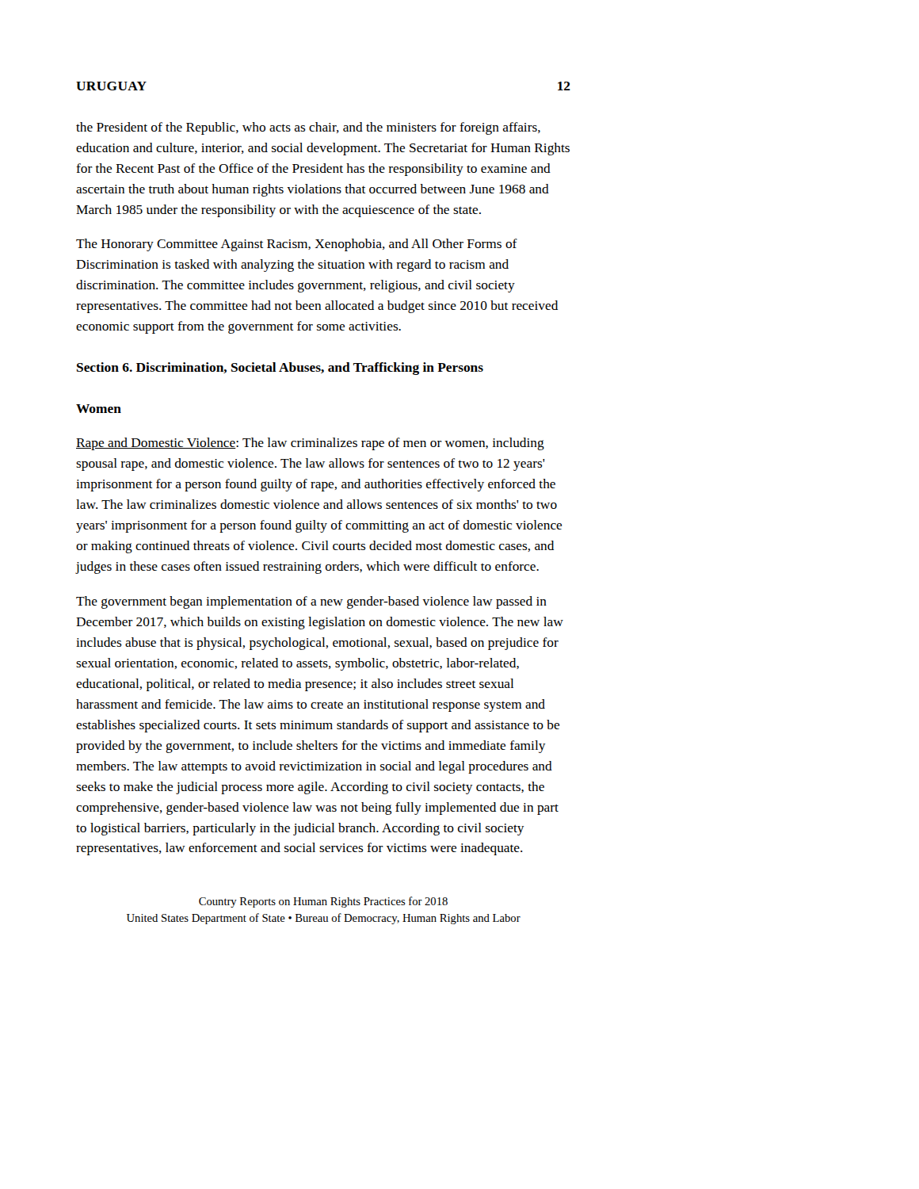URUGUAY 12
the President of the Republic, who acts as chair, and the ministers for foreign affairs, education and culture, interior, and social development. The Secretariat for Human Rights for the Recent Past of the Office of the President has the responsibility to examine and ascertain the truth about human rights violations that occurred between June 1968 and March 1985 under the responsibility or with the acquiescence of the state.
The Honorary Committee Against Racism, Xenophobia, and All Other Forms of Discrimination is tasked with analyzing the situation with regard to racism and discrimination. The committee includes government, religious, and civil society representatives. The committee had not been allocated a budget since 2010 but received economic support from the government for some activities.
Section 6. Discrimination, Societal Abuses, and Trafficking in Persons
Women
Rape and Domestic Violence: The law criminalizes rape of men or women, including spousal rape, and domestic violence. The law allows for sentences of two to 12 years' imprisonment for a person found guilty of rape, and authorities effectively enforced the law. The law criminalizes domestic violence and allows sentences of six months' to two years' imprisonment for a person found guilty of committing an act of domestic violence or making continued threats of violence. Civil courts decided most domestic cases, and judges in these cases often issued restraining orders, which were difficult to enforce.
The government began implementation of a new gender-based violence law passed in December 2017, which builds on existing legislation on domestic violence. The new law includes abuse that is physical, psychological, emotional, sexual, based on prejudice for sexual orientation, economic, related to assets, symbolic, obstetric, labor-related, educational, political, or related to media presence; it also includes street sexual harassment and femicide. The law aims to create an institutional response system and establishes specialized courts. It sets minimum standards of support and assistance to be provided by the government, to include shelters for the victims and immediate family members. The law attempts to avoid revictimization in social and legal procedures and seeks to make the judicial process more agile. According to civil society contacts, the comprehensive, gender-based violence law was not being fully implemented due in part to logistical barriers, particularly in the judicial branch. According to civil society representatives, law enforcement and social services for victims were inadequate.
Country Reports on Human Rights Practices for 2018
United States Department of State • Bureau of Democracy, Human Rights and Labor